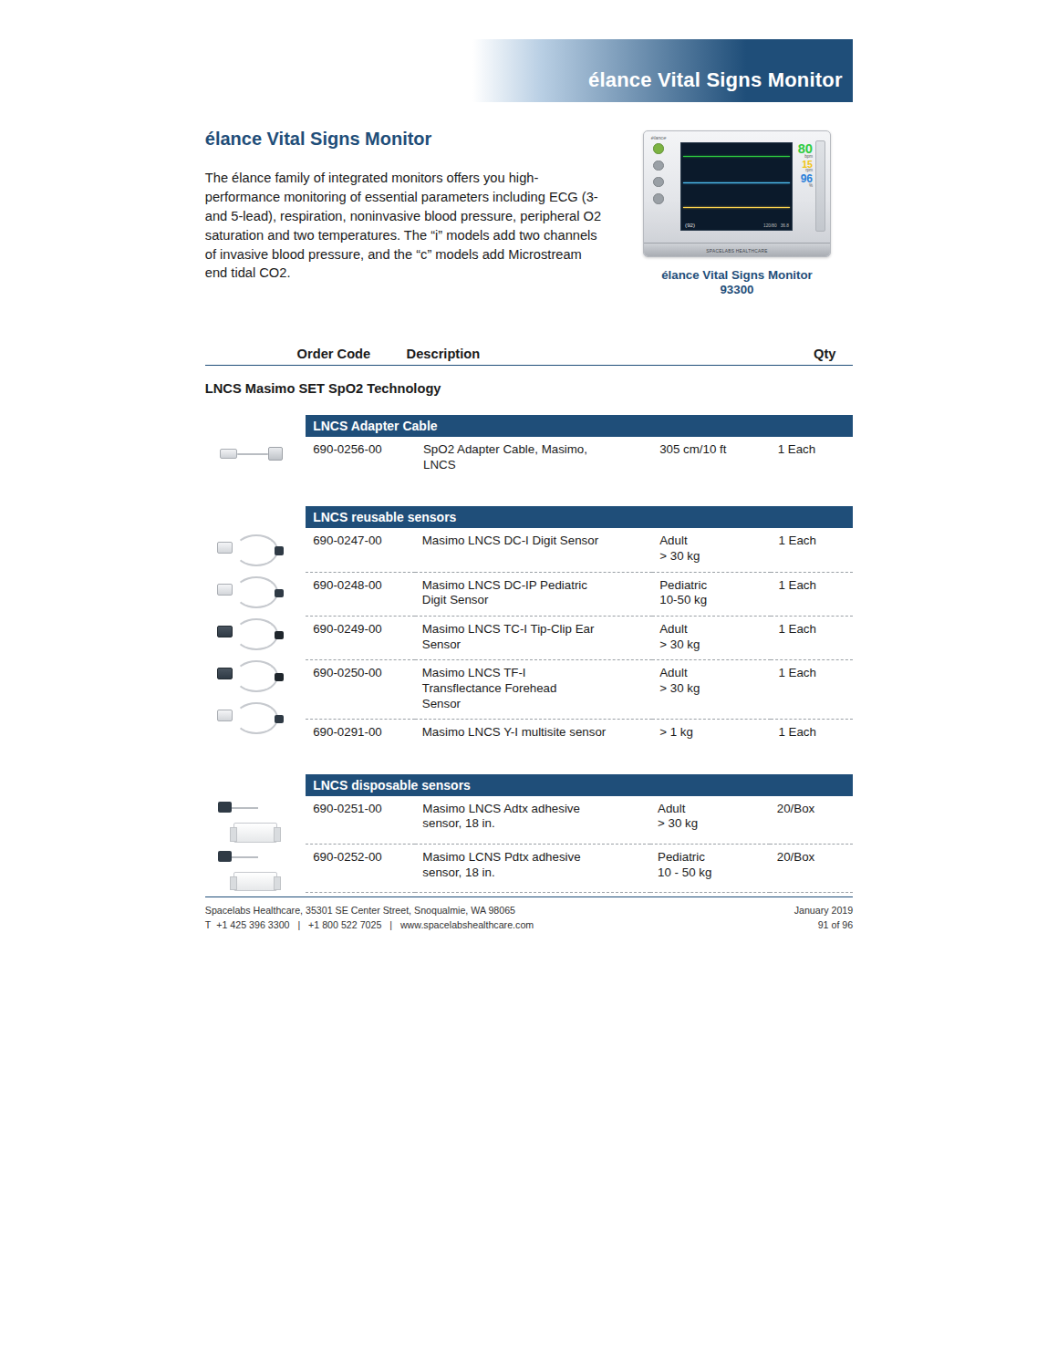élance Vital Signs Monitor
élance Vital Signs Monitor
The élance family of integrated monitors offers you high-performance monitoring of essential parameters including ECG (3- and 5-lead), respiration, noninvasive blood pressure, peripheral O2 saturation and two temperatures. The “i” models add two channels of invasive blood pressure, and the “c” models add Microstream end tidal CO2.
élance
(92)
120/80 36.8
80
bpm
15
rpm
96
%
SPACELABS HEALTHCARE
élance Vital Signs Monitor
93300
Order Code
Description
Qty
LNCS Masimo SET SpO2 Technology
| LNCS Adapter Cable |
| --- |
| 690-0256-00 | SpO2 Adapter Cable, Masimo, LNCS | 305 cm/10 ft | 1 Each |
| LNCS reusable sensors |
| --- |
| 690-0247-00 | Masimo LNCS DC-I Digit Sensor | Adult > 30 kg | 1 Each |
| 690-0248-00 | Masimo LNCS DC-IP Pediatric Digit Sensor | Pediatric 10-50 kg | 1 Each |
| 690-0249-00 | Masimo LNCS TC-I Tip-Clip Ear Sensor | Adult > 30 kg | 1 Each |
| 690-0250-00 | Masimo LNCS TF-I Transflectance Forehead Sensor | Adult > 30 kg | 1 Each |
| 690-0291-00 | Masimo LNCS Y-I multisite sensor | > 1 kg | 1 Each |
| LNCS disposable sensors |
| --- |
| 690-0251-00 | Masimo LNCS Adtx adhesive sensor, 18 in. | Adult > 30 kg | 20/Box |
| 690-0252-00 | Masimo LCNS Pdtx adhesive sensor, 18 in. | Pediatric 10 - 50 kg | 20/Box |
Spacelabs Healthcare, 35301 SE Center Street, Snoqualmie, WA 98065
T +1 425 396 3300 | +1 800 522 7025 | www.spacelabshealthcare.com
January 2019
91 of 96